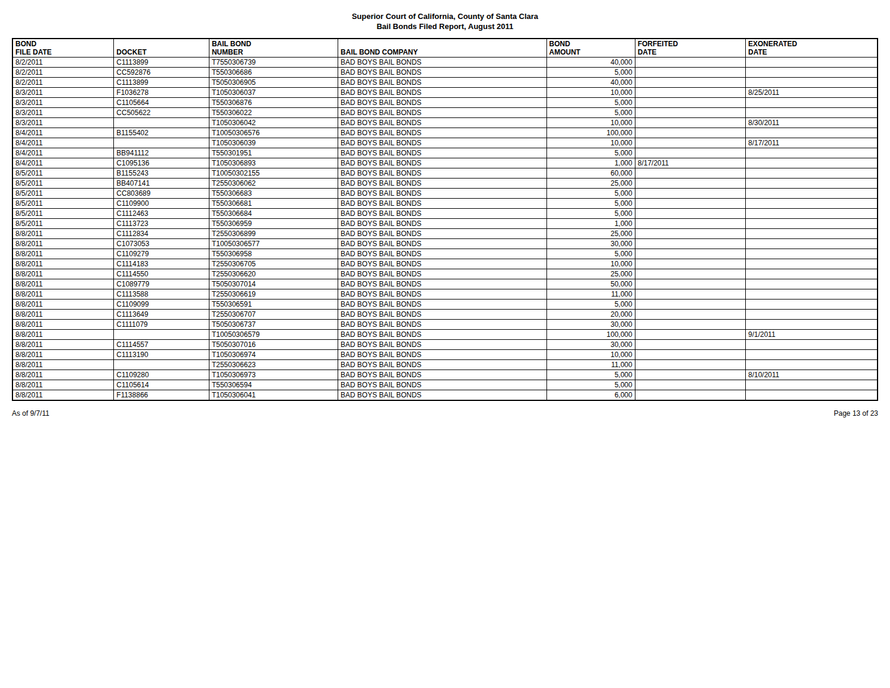Superior Court of California, County of Santa Clara
Bail Bonds Filed Report, August 2011
| BOND FILE DATE | DOCKET | BAIL BOND NUMBER | BAIL BOND COMPANY | BOND AMOUNT | FORFEITED DATE | EXONERATED DATE |
| --- | --- | --- | --- | --- | --- | --- |
| 8/2/2011 | C1113899 | T7550306739 | BAD BOYS BAIL BONDS | 40,000 | | |
| 8/2/2011 | CC592876 | T550306686 | BAD BOYS BAIL BONDS | 5,000 | | |
| 8/2/2011 | C1113899 | T5050306905 | BAD BOYS BAIL BONDS | 40,000 | | |
| 8/3/2011 | F1036278 | T1050306037 | BAD BOYS BAIL BONDS | 10,000 | | 8/25/2011 |
| 8/3/2011 | C1105664 | T550306876 | BAD BOYS BAIL BONDS | 5,000 | | |
| 8/3/2011 | CC505622 | T550306022 | BAD BOYS BAIL BONDS | 5,000 | | |
| 8/3/2011 | | T1050306042 | BAD BOYS BAIL BONDS | 10,000 | | 8/30/2011 |
| 8/4/2011 | B1155402 | T10050306576 | BAD BOYS BAIL BONDS | 100,000 | | |
| 8/4/2011 | | T1050306039 | BAD BOYS BAIL BONDS | 10,000 | | 8/17/2011 |
| 8/4/2011 | BB941112 | T550301951 | BAD BOYS BAIL BONDS | 5,000 | | |
| 8/4/2011 | C1095136 | T1050306893 | BAD BOYS BAIL BONDS | 1,000 | 8/17/2011 | |
| 8/5/2011 | B1155243 | T10050302155 | BAD BOYS BAIL BONDS | 60,000 | | |
| 8/5/2011 | BB407141 | T2550306062 | BAD BOYS BAIL BONDS | 25,000 | | |
| 8/5/2011 | CC803689 | T550306683 | BAD BOYS BAIL BONDS | 5,000 | | |
| 8/5/2011 | C1109900 | T550306681 | BAD BOYS BAIL BONDS | 5,000 | | |
| 8/5/2011 | C1112463 | T550306684 | BAD BOYS BAIL BONDS | 5,000 | | |
| 8/5/2011 | C1113723 | T550306959 | BAD BOYS BAIL BONDS | 1,000 | | |
| 8/8/2011 | C1112834 | T2550306899 | BAD BOYS BAIL BONDS | 25,000 | | |
| 8/8/2011 | C1073053 | T10050306577 | BAD BOYS BAIL BONDS | 30,000 | | |
| 8/8/2011 | C1109279 | T550306958 | BAD BOYS BAIL BONDS | 5,000 | | |
| 8/8/2011 | C1114183 | T2550306705 | BAD BOYS BAIL BONDS | 10,000 | | |
| 8/8/2011 | C1114550 | T2550306620 | BAD BOYS BAIL BONDS | 25,000 | | |
| 8/8/2011 | C1089779 | T5050307014 | BAD BOYS BAIL BONDS | 50,000 | | |
| 8/8/2011 | C1113588 | T2550306619 | BAD BOYS BAIL BONDS | 11,000 | | |
| 8/8/2011 | C1109099 | T550306591 | BAD BOYS BAIL BONDS | 5,000 | | |
| 8/8/2011 | C1113649 | T2550306707 | BAD BOYS BAIL BONDS | 20,000 | | |
| 8/8/2011 | C1111079 | T5050306737 | BAD BOYS BAIL BONDS | 30,000 | | |
| 8/8/2011 | | T10050306579 | BAD BOYS BAIL BONDS | 100,000 | | 9/1/2011 |
| 8/8/2011 | C1114557 | T5050307016 | BAD BOYS BAIL BONDS | 30,000 | | |
| 8/8/2011 | C1113190 | T1050306974 | BAD BOYS BAIL BONDS | 10,000 | | |
| 8/8/2011 | | T2550306623 | BAD BOYS BAIL BONDS | 11,000 | | |
| 8/8/2011 | C1109280 | T1050306973 | BAD BOYS BAIL BONDS | 5,000 | | 8/10/2011 |
| 8/8/2011 | C1105614 | T550306594 | BAD BOYS BAIL BONDS | 5,000 | | |
| 8/8/2011 | F1138866 | T1050306041 | BAD BOYS BAIL BONDS | 6,000 | | |
As of 9/7/11 Page 13 of 23